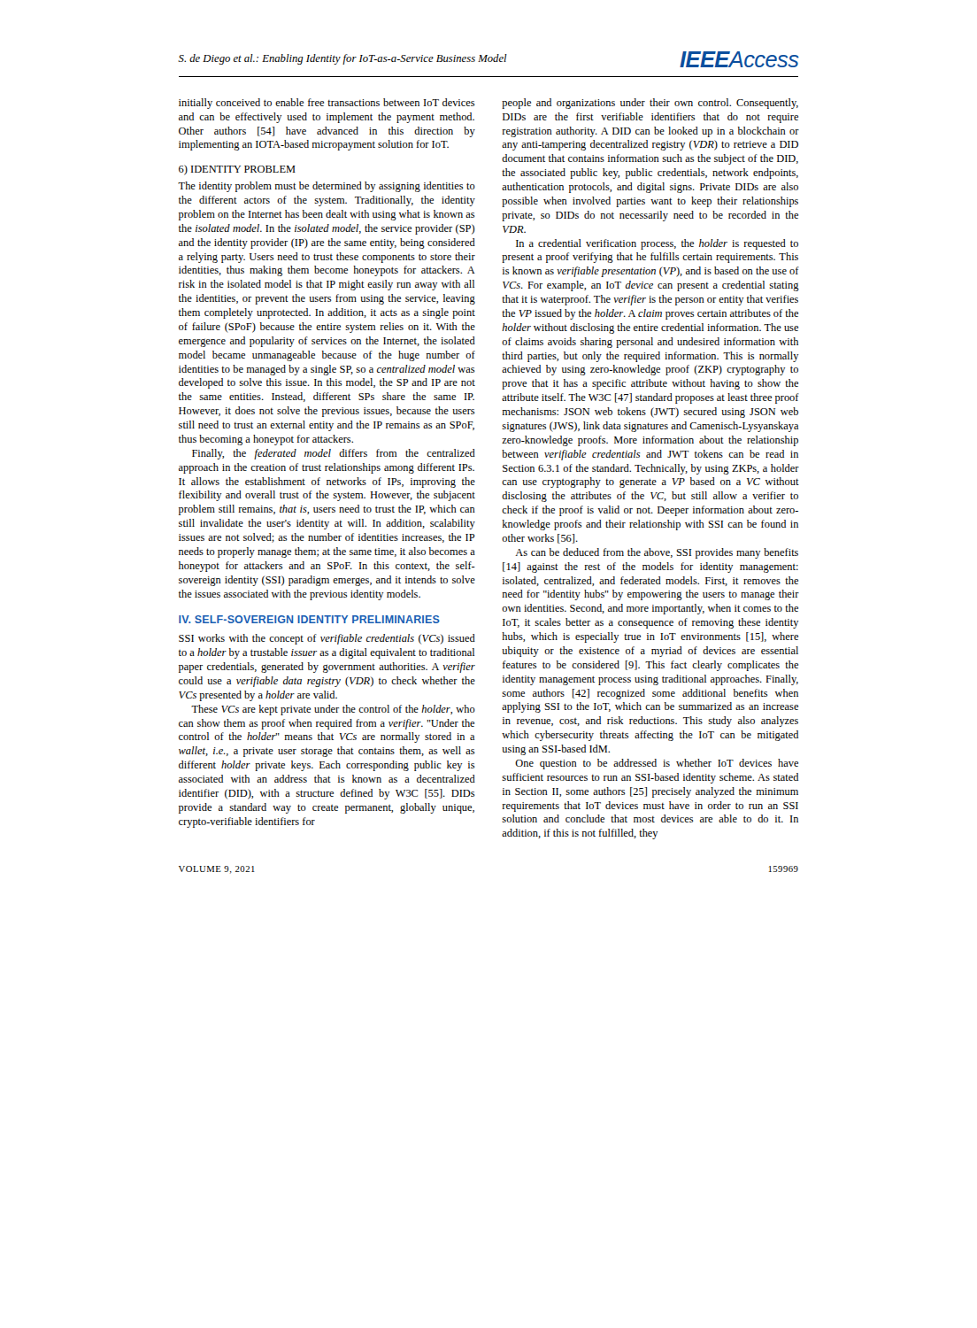S. de Diego et al.: Enabling Identity for IoT-as-a-Service Business Model
IEEE Access
initially conceived to enable free transactions between IoT devices and can be effectively used to implement the payment method. Other authors [54] have advanced in this direction by implementing an IOTA-based micropayment solution for IoT.
6) Identity Problem
The identity problem must be determined by assigning identities to the different actors of the system. Traditionally, the identity problem on the Internet has been dealt with using what is known as the isolated model. In the isolated model, the service provider (SP) and the identity provider (IP) are the same entity, being considered a relying party. Users need to trust these components to store their identities, thus making them become honeypots for attackers. A risk in the isolated model is that IP might easily run away with all the identities, or prevent the users from using the service, leaving them completely unprotected. In addition, it acts as a single point of failure (SPoF) because the entire system relies on it. With the emergence and popularity of services on the Internet, the isolated model became unmanageable because of the huge number of identities to be managed by a single SP, so a centralized model was developed to solve this issue. In this model, the SP and IP are not the same entities. Instead, different SPs share the same IP. However, it does not solve the previous issues, because the users still need to trust an external entity and the IP remains as an SPoF, thus becoming a honeypot for attackers.
Finally, the federated model differs from the centralized approach in the creation of trust relationships among different IPs. It allows the establishment of networks of IPs, improving the flexibility and overall trust of the system. However, the subjacent problem still remains, that is, users need to trust the IP, which can still invalidate the user's identity at will. In addition, scalability issues are not solved; as the number of identities increases, the IP needs to properly manage them; at the same time, it also becomes a honeypot for attackers and an SPoF. In this context, the self-sovereign identity (SSI) paradigm emerges, and it intends to solve the issues associated with the previous identity models.
IV. Self-Sovereign Identity Preliminaries
SSI works with the concept of verifiable credentials (VCs) issued to a holder by a trustable issuer as a digital equivalent to traditional paper credentials, generated by government authorities. A verifier could use a verifiable data registry (VDR) to check whether the VCs presented by a holder are valid.
These VCs are kept private under the control of the holder, who can show them as proof when required from a verifier. ''Under the control of the holder'' means that VCs are normally stored in a wallet, i.e., a private user storage that contains them, as well as different holder private keys. Each corresponding public key is associated with an address that is known as a decentralized identifier (DID), with a structure defined by W3C [55]. DIDs provide a standard way to create permanent, globally unique, crypto-verifiable identifiers for
people and organizations under their own control. Consequently, DIDs are the first verifiable identifiers that do not require registration authority. A DID can be looked up in a blockchain or any anti-tampering decentralized registry (VDR) to retrieve a DID document that contains information such as the subject of the DID, the associated public key, public credentials, network endpoints, authentication protocols, and digital signs. Private DIDs are also possible when involved parties want to keep their relationships private, so DIDs do not necessarily need to be recorded in the VDR.
In a credential verification process, the holder is requested to present a proof verifying that he fulfills certain requirements. This is known as verifiable presentation (VP), and is based on the use of VCs. For example, an IoT device can present a credential stating that it is waterproof. The verifier is the person or entity that verifies the VP issued by the holder. A claim proves certain attributes of the holder without disclosing the entire credential information. The use of claims avoids sharing personal and undesired information with third parties, but only the required information. This is normally achieved by using zero-knowledge proof (ZKP) cryptography to prove that it has a specific attribute without having to show the attribute itself. The W3C [47] standard proposes at least three proof mechanisms: JSON web tokens (JWT) secured using JSON web signatures (JWS), link data signatures and Camenisch-Lysyanskaya zero-knowledge proofs. More information about the relationship between verifiable credentials and JWT tokens can be read in Section 6.3.1 of the standard. Technically, by using ZKPs, a holder can use cryptography to generate a VP based on a VC without disclosing the attributes of the VC, but still allow a verifier to check if the proof is valid or not. Deeper information about zero-knowledge proofs and their relationship with SSI can be found in other works [56].
As can be deduced from the above, SSI provides many benefits [14] against the rest of the models for identity management: isolated, centralized, and federated models. First, it removes the need for ''identity hubs'' by empowering the users to manage their own identities. Second, and more importantly, when it comes to the IoT, it scales better as a consequence of removing these identity hubs, which is especially true in IoT environments [15], where ubiquity or the existence of a myriad of devices are essential features to be considered [9]. This fact clearly complicates the identity management process using traditional approaches. Finally, some authors [42] recognized some additional benefits when applying SSI to the IoT, which can be summarized as an increase in revenue, cost, and risk reductions. This study also analyzes which cybersecurity threats affecting the IoT can be mitigated using an SSI-based IdM.
One question to be addressed is whether IoT devices have sufficient resources to run an SSI-based identity scheme. As stated in Section II, some authors [25] precisely analyzed the minimum requirements that IoT devices must have in order to run an SSI solution and conclude that most devices are able to do it. In addition, if this is not fulfilled, they
VOLUME 9, 2021
159969